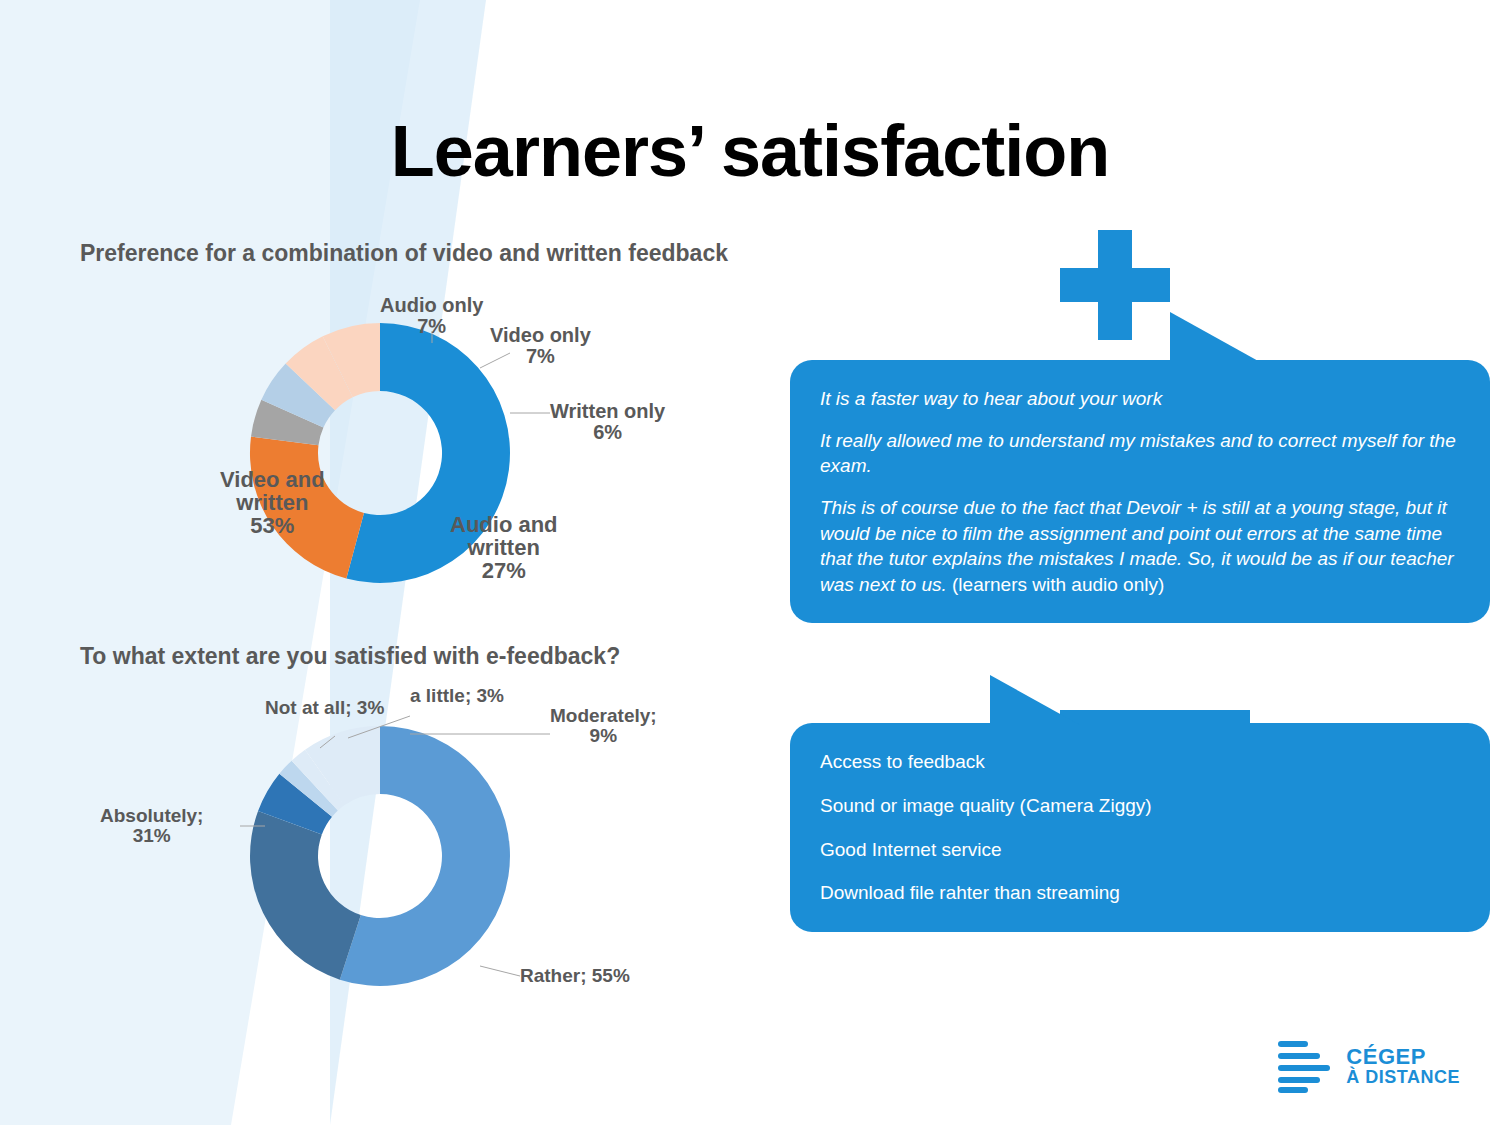Learners’ satisfaction
Preference for a combination of video and written feedback
Audio only
7%
Video only
7%
Written only
6%
Audio and
written
27%
Video and
written
53%
To what extent are you satisfied with e-feedback?
Not at all; 3%
a little; 3%
Moderately;
9%
Absolutely;
31%
Rather; 55%
It is a faster way to hear about your work
It really allowed me to understand my mistakes and to correct myself for the exam.
This is of course due to the fact that Devoir + is still at a young stage, but it would be nice to film the assignment and point out errors at the same time that the tutor explains the mistakes I made. So, it would be as if our teacher was next to us. (learners with audio only)
Access to feedback
Sound or image quality (Camera Ziggy)
Good Internet service
Download file rahter than streaming
CÉGEPÀ DISTANCE